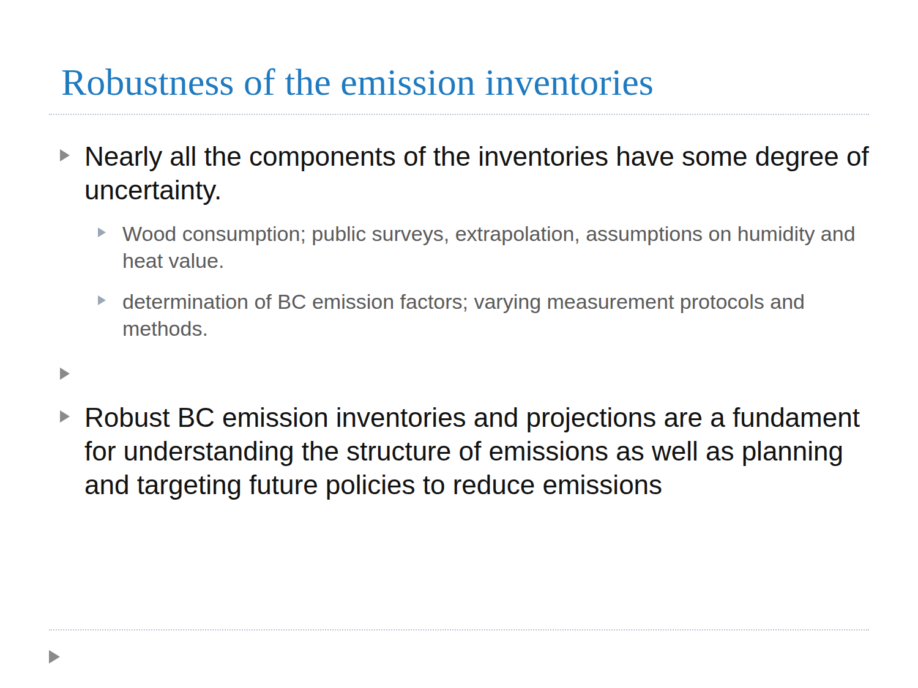Robustness of the emission inventories
Nearly all the components of the inventories have some degree of uncertainty.
Wood consumption; public surveys, extrapolation, assumptions on humidity and heat value.
determination of BC emission factors; varying measurement protocols and methods.
Robust BC emission inventories and projections are a fundament for understanding the structure of emissions as well as planning and targeting future policies to reduce emissions